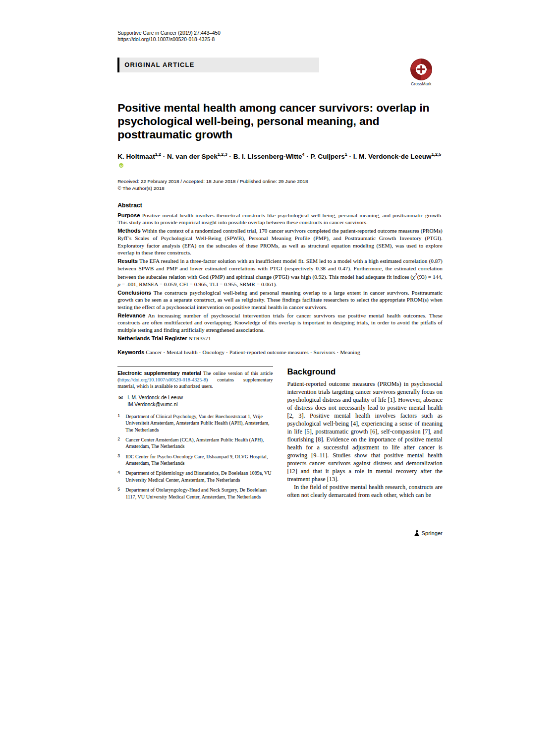Supportive Care in Cancer (2019) 27:443–450
https://doi.org/10.1007/s00520-018-4325-8
Original Article
CrossMark
Positive mental health among cancer survivors: overlap in psychological well-being, personal meaning, and posttraumatic growth
K. Holtmaat1,2 · N. van der Spek1,2,3 · B. I. Lissenberg-Witte4 · P. Cuijpers1 · I. M. Verdonck-de Leeuw1,2,5
Received: 22 February 2018 / Accepted: 18 June 2018 / Published online: 29 June 2018
© The Author(s) 2018
Abstract
Purpose Positive mental health involves theoretical constructs like psychological well-being, personal meaning, and posttraumatic growth. This study aims to provide empirical insight into possible overlap between these constructs in cancer survivors.
Methods Within the context of a randomized controlled trial, 170 cancer survivors completed the patient-reported outcome measures (PROMs) Ryff’s Scales of Psychological Well-Being (SPWB), Personal Meaning Profile (PMP), and Posttraumatic Growth Inventory (PTGI). Exploratory factor analysis (EFA) on the subscales of these PROMs, as well as structural equation modeling (SEM), was used to explore overlap in these three constructs.
Results The EFA resulted in a three-factor solution with an insufficient model fit. SEM led to a model with a high estimated correlation (0.87) between SPWB and PMP and lower estimated correlations with PTGI (respectively 0.38 and 0.47). Furthermore, the estimated correlation between the subscales relation with God (PMP) and spiritual change (PTGI) was high (0.92). This model had adequate fit indices (χ2(93) = 144, p = .001, RMSEA = 0.059, CFI = 0.965, TLI = 0.955, SRMR = 0.061).
Conclusions The constructs psychological well-being and personal meaning overlap to a large extent in cancer survivors. Posttraumatic growth can be seen as a separate construct, as well as religiosity. These findings facilitate researchers to select the appropriate PROM(s) when testing the effect of a psychosocial intervention on positive mental health in cancer survivors.
Relevance An increasing number of psychosocial intervention trials for cancer survivors use positive mental health outcomes. These constructs are often multifaceted and overlapping. Knowledge of this overlap is important in designing trials, in order to avoid the pitfalls of multiple testing and finding artificially strengthened associations.
Netherlands Trial Register NTR3571
Keywords Cancer·Mental health·Oncology·Patient-reported outcome measures·Survivors·Meaning
Electronic supplementary material The online version of this article (https://doi.org/10.1007/s00520-018-4325-8) contains supplementary material, which is available to authorized users.
✉
I. M. Verdonck-de Leeuw
IM.Verdonck@vumc.nl
Department of Clinical Psychology, Van der Boechorststraat 1, Vrije Universiteit Amsterdam, Amsterdam Public Health (APH), Amsterdam, The Netherlands
Cancer Center Amsterdam (CCA), Amsterdam Public Health (APH), Amsterdam, The Netherlands
IDC Center for Psycho-Oncology Care, IJsbaanpad 9, OLVG Hospital, Amsterdam, The Netherlands
Department of Epidemiology and Biostatistics, De Boelelaan 1089a, VU University Medical Center, Amsterdam, The Netherlands
Department of Otolaryngology-Head and Neck Surgery, De Boelelaan 1117, VU University Medical Center, Amsterdam, The Netherlands
Background
Patient-reported outcome measures (PROMs) in psychosocial intervention trials targeting cancer survivors generally focus on psychological distress and quality of life [1]. However, absence of distress does not necessarily lead to positive mental health [2, 3]. Positive mental health involves factors such as psychological well-being [4], experiencing a sense of meaning in life [5], posttraumatic growth [6], self-compassion [7], and flourishing [8]. Evidence on the importance of positive mental health for a successful adjustment to life after cancer is growing [9–11]. Studies show that positive mental health protects cancer survivors against distress and demoralization [12] and that it plays a role in mental recovery after the treatment phase [13].
In the field of positive mental health research, constructs are often not clearly demarcated from each other, which can be
Springer